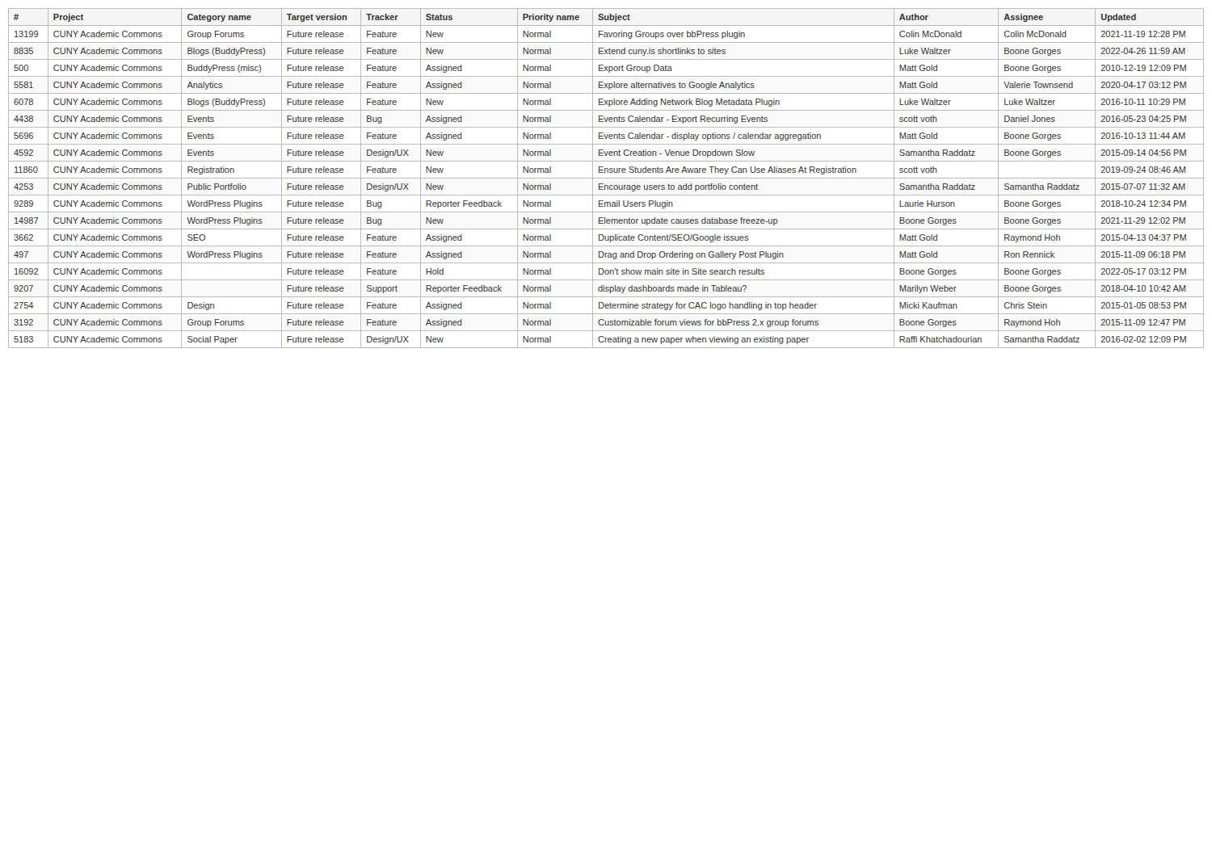| # | Project | Category name | Target version | Tracker | Status | Priority name | Subject | Author | Assignee | Updated |
| --- | --- | --- | --- | --- | --- | --- | --- | --- | --- | --- |
| 13199 | CUNY Academic Commons | Group Forums | Future release | Feature | New | Normal | Favoring Groups over bbPress plugin | Colin McDonald | Colin McDonald | 2021-11-19 12:28 PM |
| 8835 | CUNY Academic Commons | Blogs (BuddyPress) | Future release | Feature | New | Normal | Extend cuny.is shortlinks to sites | Luke Waltzer | Boone Gorges | 2022-04-26 11:59 AM |
| 500 | CUNY Academic Commons | BuddyPress (misc) | Future release | Feature | Assigned | Normal | Export Group Data | Matt Gold | Boone Gorges | 2010-12-19 12:09 PM |
| 5581 | CUNY Academic Commons | Analytics | Future release | Feature | Assigned | Normal | Explore alternatives to Google Analytics | Matt Gold | Valerie Townsend | 2020-04-17 03:12 PM |
| 6078 | CUNY Academic Commons | Blogs (BuddyPress) | Future release | Feature | New | Normal | Explore Adding Network Blog Metadata Plugin | Luke Waltzer | Luke Waltzer | 2016-10-11 10:29 PM |
| 4438 | CUNY Academic Commons | Events | Future release | Bug | Assigned | Normal | Events Calendar - Export Recurring Events | scott voth | Daniel Jones | 2016-05-23 04:25 PM |
| 5696 | CUNY Academic Commons | Events | Future release | Feature | Assigned | Normal | Events Calendar - display options / calendar aggregation | Matt Gold | Boone Gorges | 2016-10-13 11:44 AM |
| 4592 | CUNY Academic Commons | Events | Future release | Design/UX | New | Normal | Event Creation - Venue Dropdown Slow | Samantha Raddatz | Boone Gorges | 2015-09-14 04:56 PM |
| 11860 | CUNY Academic Commons | Registration | Future release | Feature | New | Normal | Ensure Students Are Aware They Can Use Aliases At Registration | scott voth | | 2019-09-24 08:46 AM |
| 4253 | CUNY Academic Commons | Public Portfolio | Future release | Design/UX | New | Normal | Encourage users to add portfolio content | Samantha Raddatz | Samantha Raddatz | 2015-07-07 11:32 AM |
| 9289 | CUNY Academic Commons | WordPress Plugins | Future release | Bug | Reporter Feedback | Normal | Email Users Plugin | Laurie Hurson | Boone Gorges | 2018-10-24 12:34 PM |
| 14987 | CUNY Academic Commons | WordPress Plugins | Future release | Bug | New | Normal | Elementor update causes database freeze-up | Boone Gorges | Boone Gorges | 2021-11-29 12:02 PM |
| 3662 | CUNY Academic Commons | SEO | Future release | Feature | Assigned | Normal | Duplicate Content/SEO/Google issues | Matt Gold | Raymond Hoh | 2015-04-13 04:37 PM |
| 497 | CUNY Academic Commons | WordPress Plugins | Future release | Feature | Assigned | Normal | Drag and Drop Ordering on Gallery Post Plugin | Matt Gold | Ron Rennick | 2015-11-09 06:18 PM |
| 16092 | CUNY Academic Commons | | Future release | Feature | Hold | Normal | Don't show main site in Site search results | Boone Gorges | Boone Gorges | 2022-05-17 03:12 PM |
| 9207 | CUNY Academic Commons | | Future release | Support | Reporter Feedback | Normal | display dashboards made in Tableau? | Marilyn Weber | Boone Gorges | 2018-04-10 10:42 AM |
| 2754 | CUNY Academic Commons | Design | Future release | Feature | Assigned | Normal | Determine strategy for CAC logo handling in top header | Micki Kaufman | Chris Stein | 2015-01-05 08:53 PM |
| 3192 | CUNY Academic Commons | Group Forums | Future release | Feature | Assigned | Normal | Customizable forum views for bbPress 2.x group forums | Boone Gorges | Raymond Hoh | 2015-11-09 12:47 PM |
| 5183 | CUNY Academic Commons | Social Paper | Future release | Design/UX | New | Normal | Creating a new paper when viewing an existing paper | Raffi Khatchadourian | Samantha Raddatz | 2016-02-02 12:09 PM |